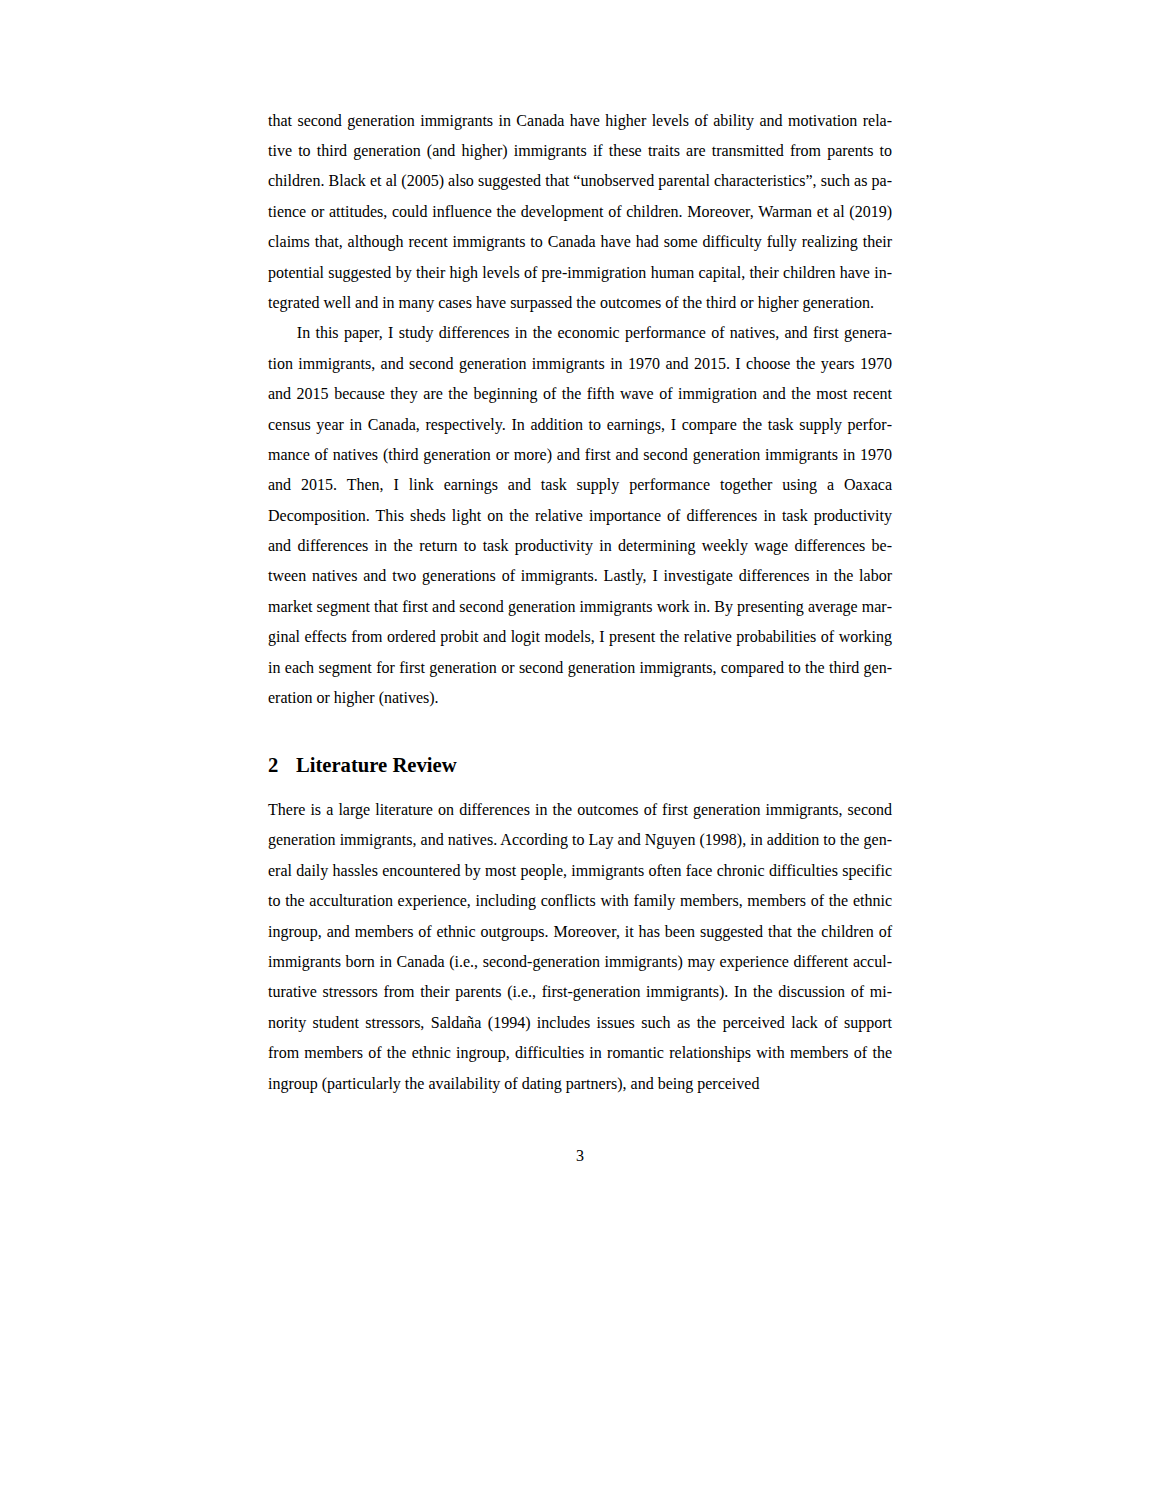that second generation immigrants in Canada have higher levels of ability and motivation relative to third generation (and higher) immigrants if these traits are transmitted from parents to children. Black et al (2005) also suggested that “unobserved parental characteristics”, such as patience or attitudes, could influence the development of children. Moreover, Warman et al (2019) claims that, although recent immigrants to Canada have had some difficulty fully realizing their potential suggested by their high levels of pre-immigration human capital, their children have integrated well and in many cases have surpassed the outcomes of the third or higher generation.
In this paper, I study differences in the economic performance of natives, and first generation immigrants, and second generation immigrants in 1970 and 2015. I choose the years 1970 and 2015 because they are the beginning of the fifth wave of immigration and the most recent census year in Canada, respectively. In addition to earnings, I compare the task supply performance of natives (third generation or more) and first and second generation immigrants in 1970 and 2015. Then, I link earnings and task supply performance together using a Oaxaca Decomposition. This sheds light on the relative importance of differences in task productivity and differences in the return to task productivity in determining weekly wage differences between natives and two generations of immigrants. Lastly, I investigate differences in the labor market segment that first and second generation immigrants work in. By presenting average marginal effects from ordered probit and logit models, I present the relative probabilities of working in each segment for first generation or second generation immigrants, compared to the third generation or higher (natives).
2 Literature Review
There is a large literature on differences in the outcomes of first generation immigrants, second generation immigrants, and natives. According to Lay and Nguyen (1998), in addition to the general daily hassles encountered by most people, immigrants often face chronic difficulties specific to the acculturation experience, including conflicts with family members, members of the ethnic ingroup, and members of ethnic outgroups. Moreover, it has been suggested that the children of immigrants born in Canada (i.e., second-generation immigrants) may experience different acculturative stressors from their parents (i.e., first-generation immigrants). In the discussion of minority student stressors, Saldaña (1994) includes issues such as the perceived lack of support from members of the ethnic ingroup, difficulties in romantic relationships with members of the ingroup (particularly the availability of dating partners), and being perceived
3